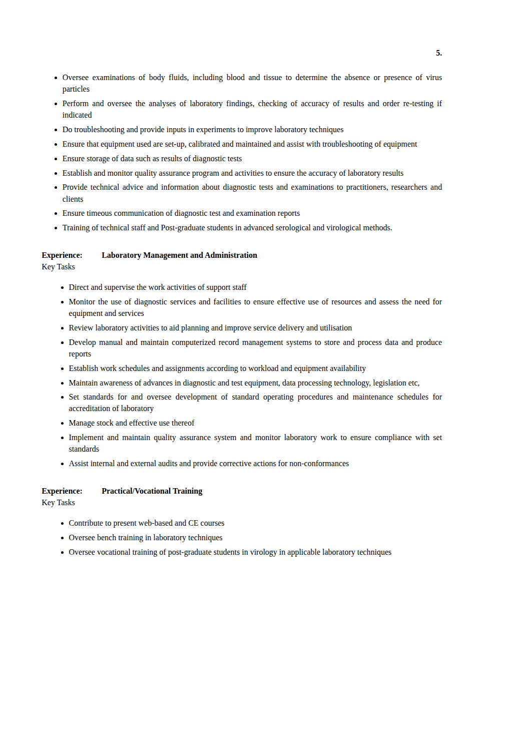5.
Oversee examinations of body fluids, including blood and tissue to determine the absence or presence of virus particles
Perform and oversee the analyses of laboratory findings, checking of accuracy of results and order re-testing if indicated
Do troubleshooting and provide inputs in experiments to improve laboratory techniques
Ensure that equipment used are set-up, calibrated and maintained and assist with troubleshooting of equipment
Ensure storage of data such as results of diagnostic tests
Establish and monitor quality assurance program and activities to ensure the accuracy of laboratory results
Provide technical advice and information about diagnostic tests and examinations to practitioners, researchers and clients
Ensure timeous communication of diagnostic test and examination reports
Training of technical staff and Post-graduate students in advanced serological and virological methods.
Experience: Laboratory Management and Administration
Key Tasks
Direct and supervise the work activities of support staff
Monitor the use of diagnostic services and facilities to ensure effective use of resources and assess the need for equipment and services
Review laboratory activities to aid planning and improve service delivery and utilisation
Develop manual and maintain computerized record management systems to store and process data and produce reports
Establish work schedules and assignments according to workload and equipment availability
Maintain awareness of advances in diagnostic and test equipment, data processing technology, legislation etc,
Set standards for and oversee development of standard operating procedures and maintenance schedules for accreditation of laboratory
Manage stock and effective use thereof
Implement and maintain quality assurance system and monitor laboratory work to ensure compliance with set standards
Assist internal and external audits and provide corrective actions for non-conformances
Experience: Practical/Vocational Training
Key Tasks
Contribute to present web-based and CE courses
Oversee bench training in laboratory techniques
Oversee vocational training of post-graduate students in virology in applicable laboratory techniques